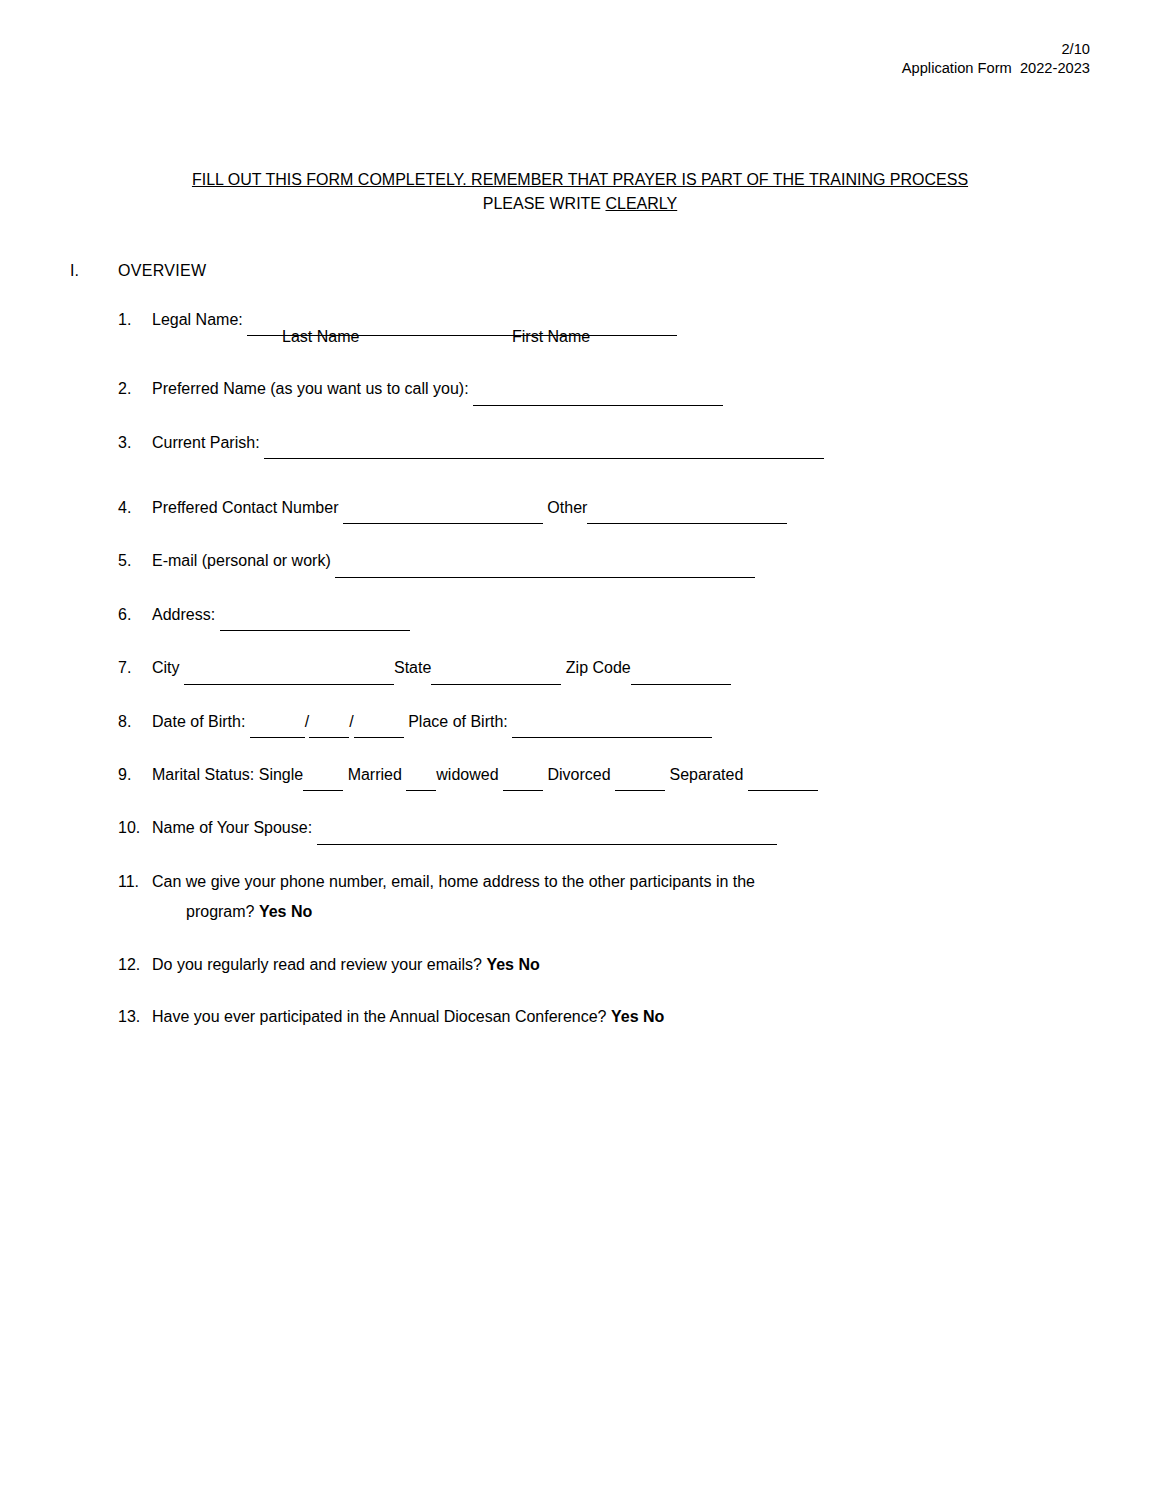2/10
Application Form 2022-2023
FILL OUT THIS FORM COMPLETELY. REMEMBER THAT PRAYER IS PART OF THE TRAINING PROCESS
PLEASE WRITE CLEARLY
I.
OVERVIEW
Legal Name:
Last Name First Name
Preferred Name (as you want us to call you):
Current Parish:
Preffered Contact Number Other
E-mail (personal or work)
Address:
City State Zip Code
Date of Birth: / / Place of Birth:
Marital Status: Single Married widowed Divorced Separated
Name of Your Spouse:
Can we give your phone number, email, home address to the other participants in the program? Yes No
Do you regularly read and review your emails? Yes No
Have you ever participated in the Annual Diocesan Conference? Yes No